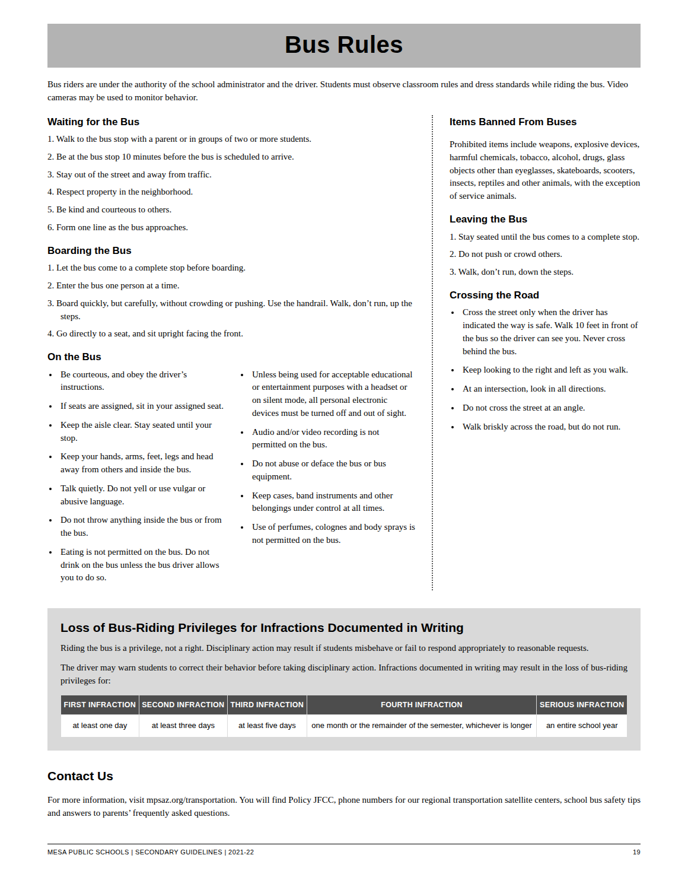Bus Rules
Bus riders are under the authority of the school administrator and the driver. Students must observe classroom rules and dress standards while riding the bus. Video cameras may be used to monitor behavior.
Waiting for the Bus
1. Walk to the bus stop with a parent or in groups of two or more students.
2. Be at the bus stop 10 minutes before the bus is scheduled to arrive.
3. Stay out of the street and away from traffic.
4. Respect property in the neighborhood.
5. Be kind and courteous to others.
6. Form one line as the bus approaches.
Boarding the Bus
1. Let the bus come to a complete stop before boarding.
2. Enter the bus one person at a time.
3. Board quickly, but carefully, without crowding or pushing. Use the handrail. Walk, don’t run, up the steps.
4. Go directly to a seat, and sit upright facing the front.
On the Bus
Be courteous, and obey the driver’s instructions.
If seats are assigned, sit in your assigned seat.
Keep the aisle clear. Stay seated until your stop.
Keep your hands, arms, feet, legs and head away from others and inside the bus.
Talk quietly. Do not yell or use vulgar or abusive language.
Do not throw anything inside the bus or from the bus.
Eating is not permitted on the bus. Do not drink on the bus unless the bus driver allows you to do so.
Unless being used for acceptable educational or entertainment purposes with a headset or on silent mode, all personal electronic devices must be turned off and out of sight.
Audio and/or video recording is not permitted on the bus.
Do not abuse or deface the bus or bus equipment.
Keep cases, band instruments and other belongings under control at all times.
Use of perfumes, colognes and body sprays is not permitted on the bus.
Items Banned From Buses
Prohibited items include weapons, explosive devices, harmful chemicals, tobacco, alcohol, drugs, glass objects other than eyeglasses, skateboards, scooters, insects, reptiles and other animals, with the exception of service animals.
Leaving the Bus
1. Stay seated until the bus comes to a complete stop.
2. Do not push or crowd others.
3. Walk, don’t run, down the steps.
Crossing the Road
Cross the street only when the driver has indicated the way is safe. Walk 10 feet in front of the bus so the driver can see you. Never cross behind the bus.
Keep looking to the right and left as you walk.
At an intersection, look in all directions.
Do not cross the street at an angle.
Walk briskly across the road, but do not run.
Loss of Bus-Riding Privileges for Infractions Documented in Writing
Riding the bus is a privilege, not a right. Disciplinary action may result if students misbehave or fail to respond appropriately to reasonable requests.
The driver may warn students to correct their behavior before taking disciplinary action. Infractions documented in writing may result in the loss of bus-riding privileges for:
| FIRST INFRACTION | SECOND INFRACTION | THIRD INFRACTION | FOURTH INFRACTION | SERIOUS INFRACTION |
| --- | --- | --- | --- | --- |
| at least one day | at least three days | at least five days | one month or the remainder of the semester, whichever is longer | an entire school year |
Contact Us
For more information, visit mpsaz.org/transportation. You will find Policy JFCC, phone numbers for our regional transportation satellite centers, school bus safety tips and answers to parents’ frequently asked questions.
MESA PUBLIC SCHOOLS | SECONDARY GUIDELINES | 2021-22 19